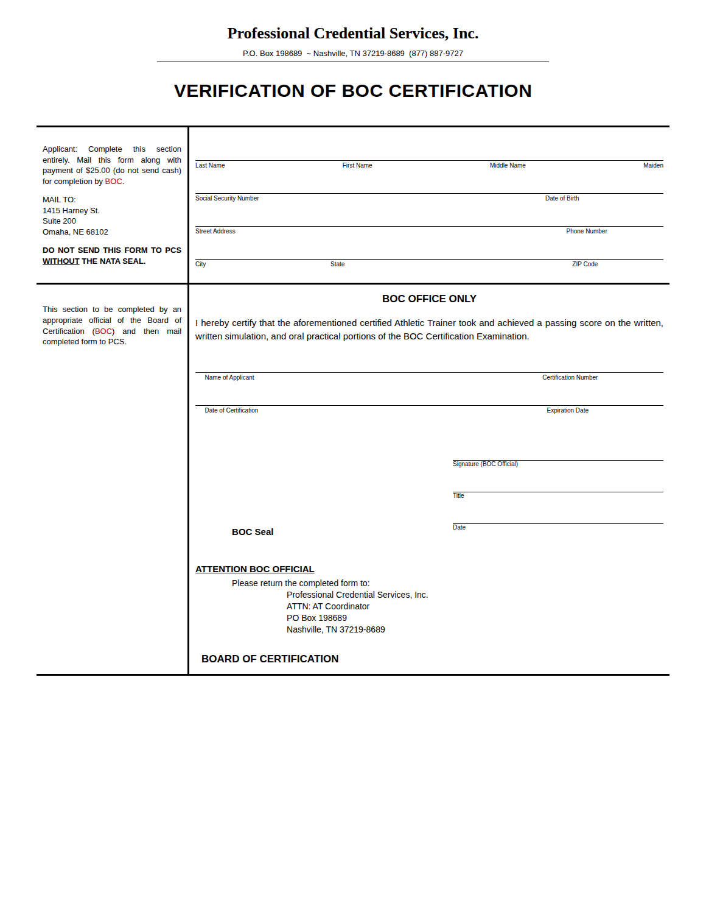Professional Credential Services, Inc.
P.O. Box 198689 ~ Nashville, TN 37219-8689 (877) 887-9727
VERIFICATION OF BOC CERTIFICATION
| Applicant: Complete this section entirely. Mail this form along with payment of $25.00 (do not send cash) for completion by BOC . MAIL TO: 1415 Harney St. Suite 200 Omaha, NE 68102 DO NOT SEND THIS FORM TO PCS WITHOUT THE NATA SEAL. | Last Name First Name Middle Name Maiden Social Security Number Date of Birth Street Address Phone Number City State ZIP Code |
| This section to be completed by an appropriate official of the Board of Certification ( BOC ) and then mail completed form to PCS. | BOC OFFICE ONLY I hereby certify that the aforementioned certified Athletic Trainer took and achieved a passing score on the written, written simulation, and oral practical portions of the BOC Certification Examination. Name of Applicant Certification Number Date of Certification Expiration Date BOC Seal Signature (BOC Official) Title Date ATTENTION BOC OFFICIAL Please return the completed form to: Professional Credential Services, Inc. ATTN: AT Coordinator PO Box 198689 Nashville, TN 37219-8689 BOARD OF CERTIFICATION |